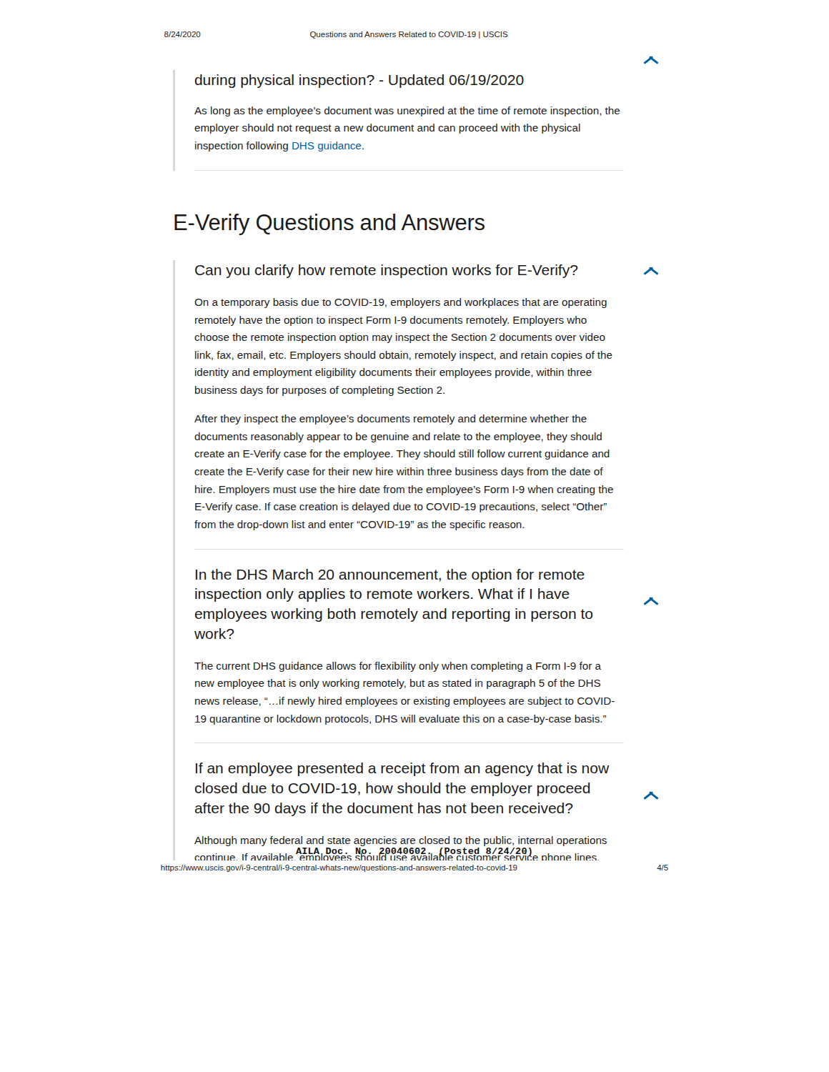8/24/2020 Questions and Answers Related to COVID-19 | USCIS
during physical inspection? - Updated 06/19/2020
As long as the employee’s document was unexpired at the time of remote inspection, the employer should not request a new document and can proceed with the physical inspection following DHS guidance.
E-Verify Questions and Answers
Can you clarify how remote inspection works for E-Verify?
On a temporary basis due to COVID-19, employers and workplaces that are operating remotely have the option to inspect Form I-9 documents remotely. Employers who choose the remote inspection option may inspect the Section 2 documents over video link, fax, email, etc. Employers should obtain, remotely inspect, and retain copies of the identity and employment eligibility documents their employees provide, within three business days for purposes of completing Section 2.
After they inspect the employee’s documents remotely and determine whether the documents reasonably appear to be genuine and relate to the employee, they should create an E-Verify case for the employee. They should still follow current guidance and create the E-Verify case for their new hire within three business days from the date of hire. Employers must use the hire date from the employee’s Form I-9 when creating the E-Verify case. If case creation is delayed due to COVID-19 precautions, select “Other” from the drop-down list and enter “COVID-19” as the specific reason.
In the DHS March 20 announcement, the option for remote inspection only applies to remote workers. What if I have employees working both remotely and reporting in person to work?
The current DHS guidance allows for flexibility only when completing a Form I-9 for a new employee that is only working remotely, but as stated in paragraph 5 of the DHS news release, “…if newly hired employees or existing employees are subject to COVID-19 quarantine or lockdown protocols, DHS will evaluate this on a case-by-case basis.”
If an employee presented a receipt from an agency that is now closed due to COVID-19, how should the employer proceed after the 90 days if the document has not been received?
Although many federal and state agencies are closed to the public, internal operations continue. If available, employees should use available customer service phone lines, emails to contact customer
AILA Doc. No. 20040602. (Posted 8/24/20)
https://www.uscis.gov/i-9-central/i-9-central-whats-new/questions-and-answers-related-to-covid-19 4/5